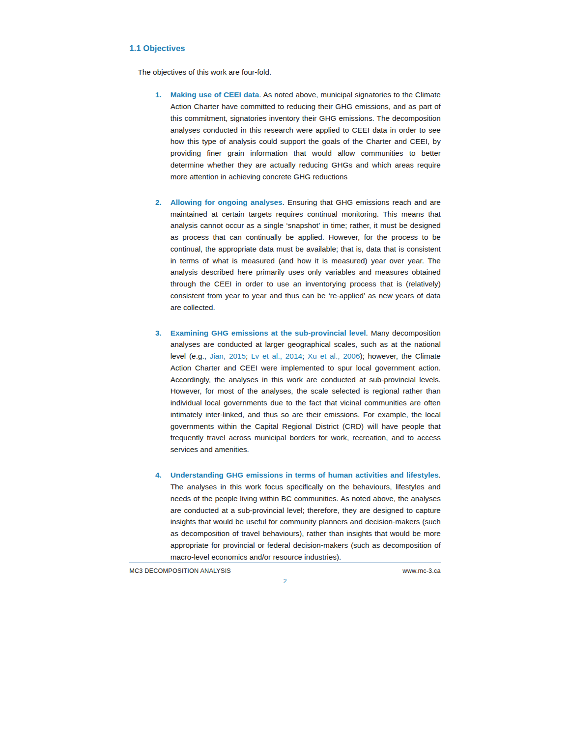1.1 Objectives
The objectives of this work are four-fold.
Making use of CEEI data. As noted above, municipal signatories to the Climate Action Charter have committed to reducing their GHG emissions, and as part of this commitment, signatories inventory their GHG emissions. The decomposition analyses conducted in this research were applied to CEEI data in order to see how this type of analysis could support the goals of the Charter and CEEI, by providing finer grain information that would allow communities to better determine whether they are actually reducing GHGs and which areas require more attention in achieving concrete GHG reductions
Allowing for ongoing analyses. Ensuring that GHG emissions reach and are maintained at certain targets requires continual monitoring. This means that analysis cannot occur as a single ‘snapshot’ in time; rather, it must be designed as process that can continually be applied. However, for the process to be continual, the appropriate data must be available; that is, data that is consistent in terms of what is measured (and how it is measured) year over year. The analysis described here primarily uses only variables and measures obtained through the CEEI in order to use an inventorying process that is (relatively) consistent from year to year and thus can be ‘re-applied’ as new years of data are collected.
Examining GHG emissions at the sub-provincial level. Many decomposition analyses are conducted at larger geographical scales, such as at the national level (e.g., Jian, 2015; Lv et al., 2014; Xu et al., 2006); however, the Climate Action Charter and CEEI were implemented to spur local government action. Accordingly, the analyses in this work are conducted at sub-provincial levels. However, for most of the analyses, the scale selected is regional rather than individual local governments due to the fact that vicinal communities are often intimately inter-linked, and thus so are their emissions. For example, the local governments within the Capital Regional District (CRD) will have people that frequently travel across municipal borders for work, recreation, and to access services and amenities.
Understanding GHG emissions in terms of human activities and lifestyles. The analyses in this work focus specifically on the behaviours, lifestyles and needs of the people living within BC communities. As noted above, the analyses are conducted at a sub-provincial level; therefore, they are designed to capture insights that would be useful for community planners and decision-makers (such as decomposition of travel behaviours), rather than insights that would be more appropriate for provincial or federal decision-makers (such as decomposition of macro-level economics and/or resource industries).
MC3 DECOMPOSITION ANALYSIS
www.mc-3.ca
2